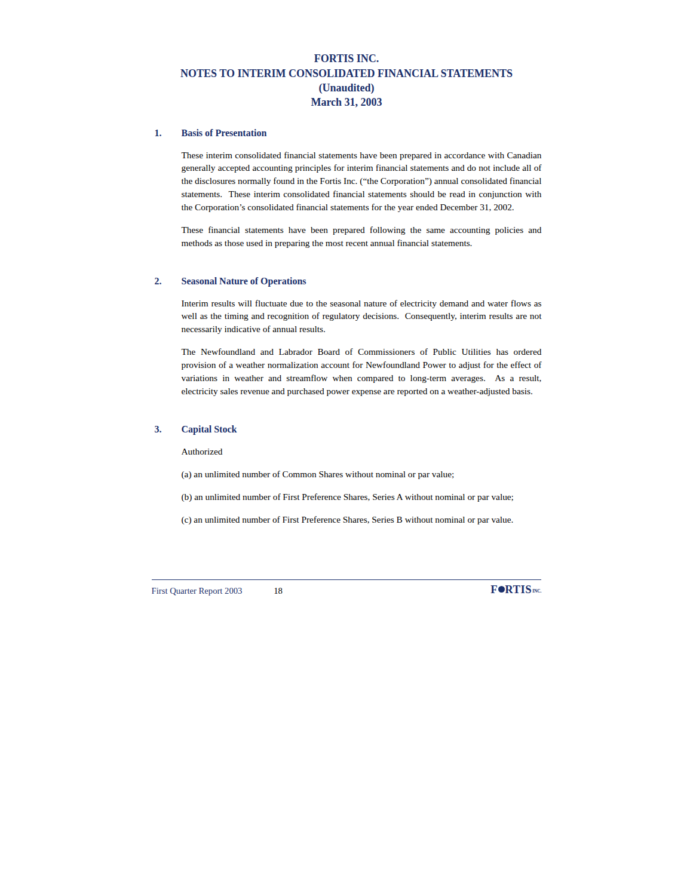FORTIS INC. NOTES TO INTERIM CONSOLIDATED FINANCIAL STATEMENTS (Unaudited) March 31, 2003
1.
Basis of Presentation
These interim consolidated financial statements have been prepared in accordance with Canadian generally accepted accounting principles for interim financial statements and do not include all of the disclosures normally found in the Fortis Inc. (“the Corporation”) annual consolidated financial statements. These interim consolidated financial statements should be read in conjunction with the Corporation’s consolidated financial statements for the year ended December 31, 2002.
These financial statements have been prepared following the same accounting policies and methods as those used in preparing the most recent annual financial statements.
2.
Seasonal Nature of Operations
Interim results will fluctuate due to the seasonal nature of electricity demand and water flows as well as the timing and recognition of regulatory decisions. Consequently, interim results are not necessarily indicative of annual results.
The Newfoundland and Labrador Board of Commissioners of Public Utilities has ordered provision of a weather normalization account for Newfoundland Power to adjust for the effect of variations in weather and streamflow when compared to long-term averages. As a result, electricity sales revenue and purchased power expense are reported on a weather-adjusted basis.
3.
Capital Stock
Authorized
(a) an unlimited number of Common Shares without nominal or par value;
(b) an unlimited number of First Preference Shares, Series A without nominal or par value;
(c) an unlimited number of First Preference Shares, Series B without nominal or par value.
First Quarter Report 2003
18
F RTISINC.